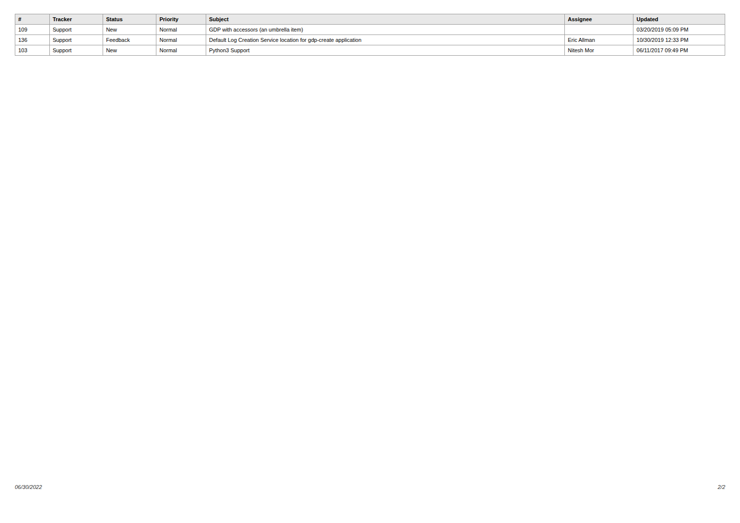| # | Tracker | Status | Priority | Subject | Assignee | Updated |
| --- | --- | --- | --- | --- | --- | --- |
| 109 | Support | New | Normal | GDP with accessors (an umbrella item) | | 03/20/2019 05:09 PM |
| 136 | Support | Feedback | Normal | Default Log Creation Service location for gdp-create application | Eric Allman | 10/30/2019 12:33 PM |
| 103 | Support | New | Normal | Python3 Support | Nitesh Mor | 06/11/2017 09:49 PM |
06/30/2022 2/2